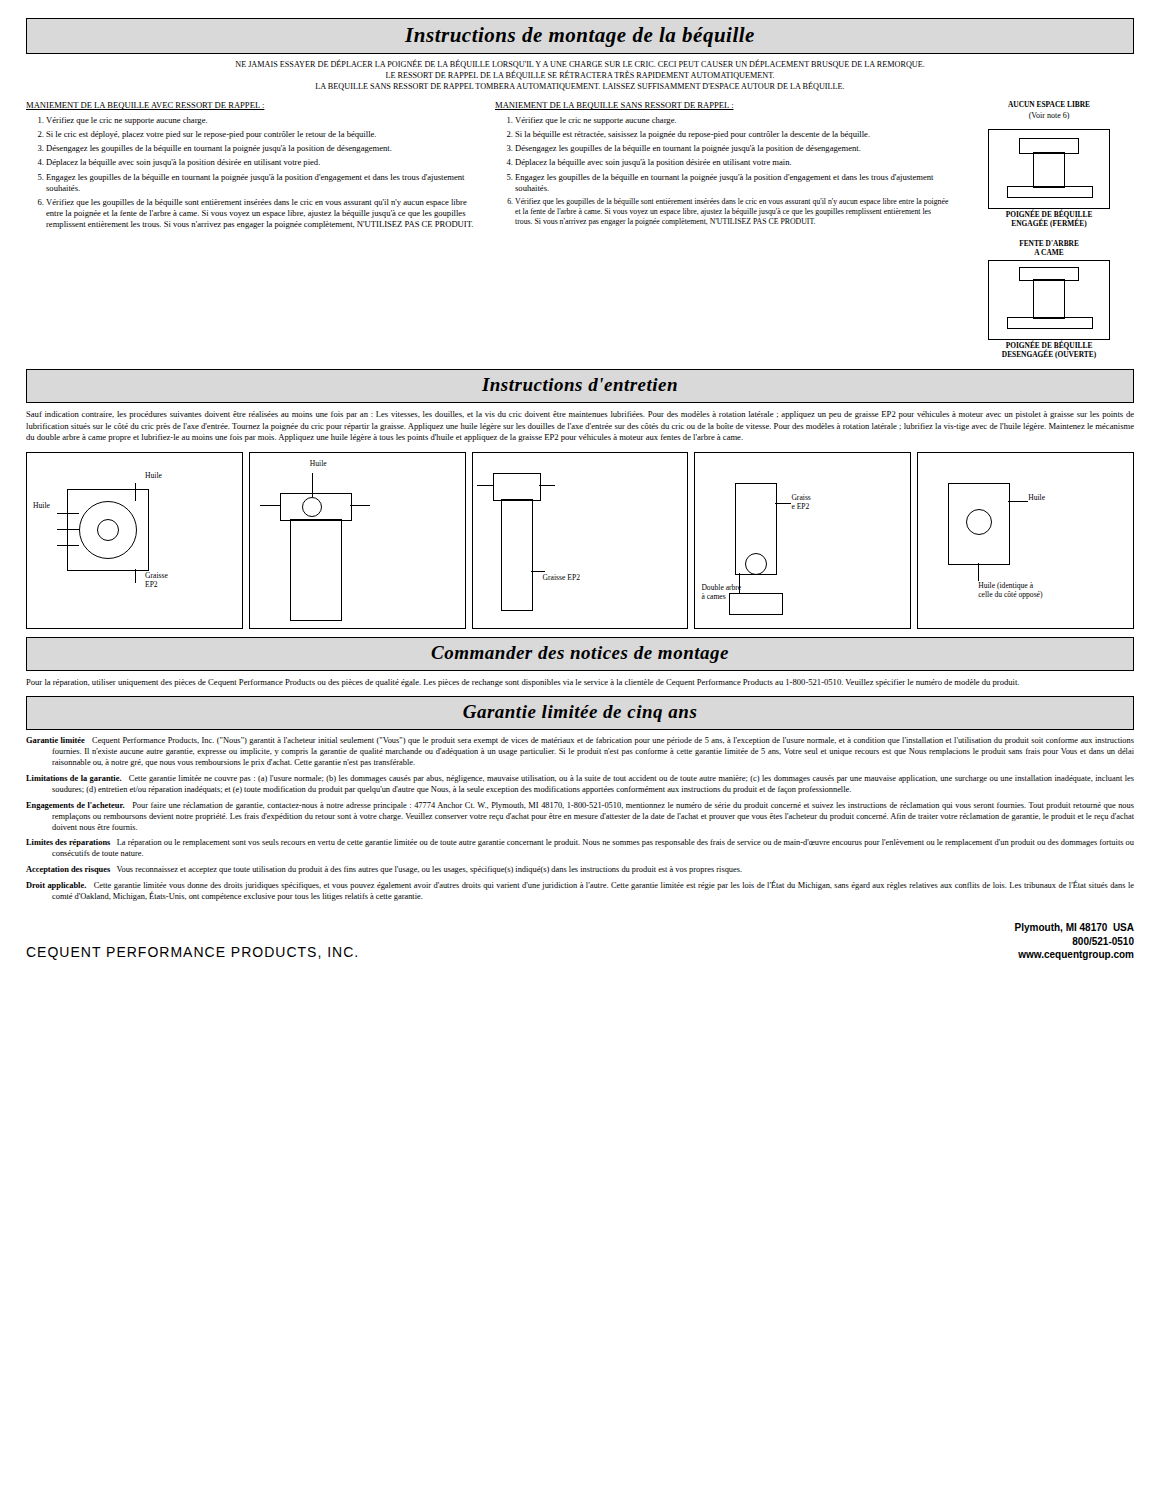Instructions de montage de la béquille
Ne jamais essayer de déplacer la poignée de la béquille lorsqu'il y a une charge sur le cric. Ceci peut causer un déplacement brusque de la remorque.
Le ressort de rappel de la béquille se rétractera très rapidement automatiquement.
La bequille sans ressort de rappel tombera automatiquement. Laissez suffisamment d'espace autour de la béquille.
MANIEMENT DE LA BEQUILLE AVEC RESSORT DE RAPPEL :
Vérifiez que le cric ne supporte aucune charge.
Si le cric est déployé, placez votre pied sur le repose-pied pour contrôler le retour de la béquille.
Désengagez les goupilles de la béquille en tournant la poignée jusqu'à la position de désengagement.
Déplacez la béquille avec soin jusqu'à la position désirée en utilisant votre pied.
Engagez les goupilles de la béquille en tournant la poignée jusqu'à la position d'engagement et dans les trous d'ajustement souhaités.
Vérifiez que les goupilles de la béquille sont entièrement insérées dans le cric en vous assurant qu'il n'y aucun espace libre entre la poignée et la fente de l'arbre à came. Si vous voyez un espace libre, ajustez la béquille jusqu'à ce que les goupilles remplissent entièrement les trous. Si vous n'arrivez pas engager la poignée complètement, N'UTILISEZ PAS CE PRODUIT.
MANIEMENT DE LA BEQUILLE SANS RESSORT DE RAPPEL :
Vérifiez que le cric ne supporte aucune charge.
Si la béquille est rétractée, saisissez la poignée du repose-pied pour contrôler la descente de la béquille.
Désengagez les goupilles de la béquille en tournant la poignée jusqu'à la position de désengagement.
Déplacez la béquille avec soin jusqu'à la position désirée en utilisant votre main.
Engagez les goupilles de la béquille en tournant la poignée jusqu'à la position d'engagement et dans les trous d'ajustement souhaités.
Vérifiez que les goupilles de la béquille sont entièrement insérées dans le cric en vous assurant qu'il n'y aucun espace libre entre la poignée et la fente de l'arbre à came. Si vous voyez un espace libre, ajustez la béquille jusqu'à ce que les goupilles remplissent entièrement les trous. Si vous n'arrivez pas engager la poignée complètement, N'UTILISEZ PAS CE PRODUIT.
AUCUN ESPACE LIBRE
(Voir note 6)
POIGNÉE DE BÉQUILLE
ENGAGÉE (FERMÉE)
FENTE D'ARBRE
A CAME
POIGNÉE DE BÉQUILLE
DESENGAGÉE (OUVERTE)
Instructions d'entretien
Sauf indication contraire, les procédures suivantes doivent être réalisées au moins une fois par an : Les vitesses, les douilles, et la vis du cric doivent être maintenues lubrifiées. Pour des modèles à rotation latérale ; appliquez un peu de graisse EP2 pour véhicules à moteur avec un pistolet à graisse sur les points de lubrification situés sur le côté du cric près de l'axe d'entrée. Tournez la poignée du cric pour répartir la graisse. Appliquez une huile légère sur les douilles de l'axe d'entrée sur des côtés du cric ou de la boîte de vitesse. Pour des modèles à rotation latérale ; lubrifiez la vis-tige avec de l'huile légère. Maintenez le mécanisme du double arbre à came propre et lubrifiez-le au moins une fois par mois. Appliquez une huile légère à tous les points d'huile et appliquez de la graisse EP2 pour véhicules à moteur aux fentes de l'arbre à came.
Huile
Huile
Graisse
EP2
Huile
Graisse EP2
Graiss
e EP2
Double arbre
à cames
Huile
Huile (identique à
celle du côté opposé)
Commander des notices de montage
Pour la réparation, utiliser uniquement des pièces de Cequent Performance Products ou des pièces de qualité égale. Les pièces de rechange sont disponibles via le service à la clientèle de Cequent Performance Products au 1-800-521-0510. Veuillez spécifier le numéro de modèle du produit.
Garantie limitée de cinq ans
Garantie limitée Cequent Performance Products, Inc. ("Nous") garantit à l'acheteur initial seulement ("Vous") que le produit sera exempt de vices de matériaux et de fabrication pour une période de 5 ans, à l'exception de l'usure normale, et à condition que l'installation et l'utilisation du produit soit conforme aux instructions fournies. Il n'existe aucune autre garantie, expresse ou implicite, y compris la garantie de qualité marchande ou d'adéquation à un usage particulier. Si le produit n'est pas conforme à cette garantie limitée de 5 ans, Votre seul et unique recours est que Nous remplacions le produit sans frais pour Vous et dans un délai raisonnable ou, à notre gré, que nous vous remboursions le prix d'achat. Cette garantie n'est pas transférable.
Limitations de la garantie. Cette garantie limitée ne couvre pas : (a) l'usure normale; (b) les dommages causés par abus, négligence, mauvaise utilisation, ou à la suite de tout accident ou de toute autre manière; (c) les dommages causés par une mauvaise application, une surcharge ou une installation inadéquate, incluant les soudures; (d) entretien et/ou réparation inadéquats; et (e) toute modification du produit par quelqu'un d'autre que Nous, à la seule exception des modifications apportées conformément aux instructions du produit et de façon professionnelle.
Engagements de l'acheteur. Pour faire une réclamation de garantie, contactez-nous à notre adresse principale : 47774 Anchor Ct. W., Plymouth, MI 48170, 1-800-521-0510, mentionnez le numéro de série du produit concerné et suivez les instructions de réclamation qui vous seront fournies. Tout produit retourné que nous remplaçons ou remboursons devient notre propriété. Les frais d'expédition du retour sont à votre charge. Veuillez conserver votre reçu d'achat pour être en mesure d'attester de la date de l'achat et prouver que vous êtes l'acheteur du produit concerné. Afin de traiter votre réclamation de garantie, le produit et le reçu d'achat doivent nous être fournis.
Limites des réparations La réparation ou le remplacement sont vos seuls recours en vertu de cette garantie limitée ou de toute autre garantie concernant le produit. Nous ne sommes pas responsable des frais de service ou de main-d'œuvre encourus pour l'enlèvement ou le remplacement d'un produit ou des dommages fortuits ou consécutifs de toute nature.
Acceptation des risques Vous reconnaissez et acceptez que toute utilisation du produit à des fins autres que l'usage, ou les usages, spécifique(s) indiqué(s) dans les instructions du produit est à vos propres risques.
Droit applicable. Cette garantie limitée vous donne des droits juridiques spécifiques, et vous pouvez également avoir d'autres droits qui varient d'une juridiction à l'autre. Cette garantie limitée est régie par les lois de l'État du Michigan, sans égard aux règles relatives aux conflits de lois. Les tribunaux de l'État situés dans le comté d'Oakland, Michigan, États-Unis, ont compétence exclusive pour tous les litiges relatifs à cette garantie.
CEQUENT PERFORMANCE PRODUCTS, INC.
Plymouth, MI 48170 USA
800/521-0510
www.cequentgroup.com